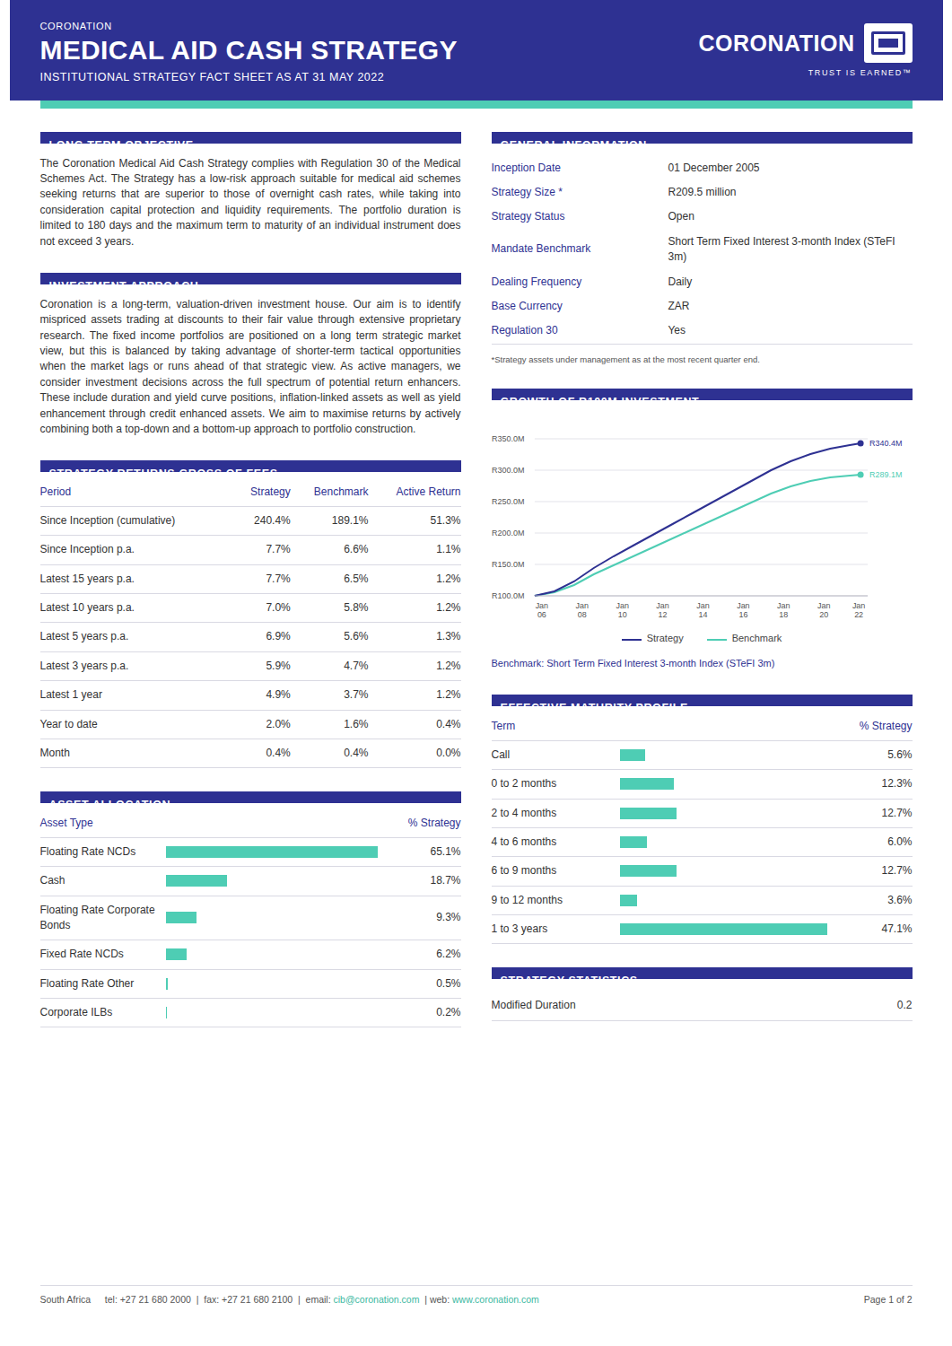Coronation
Medical Aid Cash Strategy
Institutional Strategy Fact Sheet as at 31 May 2022
CORONATION
TRUST IS EARNED™
Long Term Objective
The Coronation Medical Aid Cash Strategy complies with Regulation 30 of the Medical Schemes Act. The Strategy has a low-risk approach suitable for medical aid schemes seeking returns that are superior to those of overnight cash rates, while taking into consideration capital protection and liquidity requirements. The portfolio duration is limited to 180 days and the maximum term to maturity of an individual instrument does not exceed 3 years.
Investment Approach
Coronation is a long-term, valuation-driven investment house. Our aim is to identify mispriced assets trading at discounts to their fair value through extensive proprietary research. The fixed income portfolios are positioned on a long term strategic market view, but this is balanced by taking advantage of shorter-term tactical opportunities when the market lags or runs ahead of that strategic view. As active managers, we consider investment decisions across the full spectrum of potential return enhancers. These include duration and yield curve positions, inflation-linked assets as well as yield enhancement through credit enhanced assets. We aim to maximise returns by actively combining both a top-down and a bottom-up approach to portfolio construction.
Strategy Returns Gross of Fees
| Period | Strategy | Benchmark | Active Return |
| --- | --- | --- | --- |
| Since Inception (cumulative) | 240.4% | 189.1% | 51.3% |
| Since Inception p.a. | 7.7% | 6.6% | 1.1% |
| Latest 15 years p.a. | 7.7% | 6.5% | 1.2% |
| Latest 10 years p.a. | 7.0% | 5.8% | 1.2% |
| Latest 5 years p.a. | 6.9% | 5.6% | 1.3% |
| Latest 3 years p.a. | 5.9% | 4.7% | 1.2% |
| Latest 1 year | 4.9% | 3.7% | 1.2% |
| Year to date | 2.0% | 1.6% | 0.4% |
| Month | 0.4% | 0.4% | 0.0% |
Asset Allocation
| Asset Type | | % Strategy |
| --- | --- | --- |
| Floating Rate NCDs | | 65.1% |
| Cash | | 18.7% |
| Floating Rate Corporate Bonds | | 9.3% |
| Fixed Rate NCDs | | 6.2% |
| Floating Rate Other | | 0.5% |
| Corporate ILBs | | 0.2% |
General Information
| Inception Date | 01 December 2005 |
| Strategy Size * | R209.5 million |
| Strategy Status | Open |
| Mandate Benchmark | Short Term Fixed Interest 3-month Index (STeFI 3m) |
| Dealing Frequency | Daily |
| Base Currency | ZAR |
| Regulation 30 | Yes |
*Strategy assets under management as at the most recent quarter end.
Growth of R100m Investment
R350.0M R300.0M R250.0M R200.0M R150.0M R100.0M R340.4M R289.1M Jan06 Jan08 Jan10 Jan12 Jan14 Jan16 Jan18 Jan20 Jan22
Strategy
Benchmark
Benchmark: Short Term Fixed Interest 3-month Index (STeFI 3m)
Effective Maturity Profile
| Term | | % Strategy |
| --- | --- | --- |
| Call | | 5.6% |
| 0 to 2 months | | 12.3% |
| 2 to 4 months | | 12.7% |
| 4 to 6 months | | 6.0% |
| 6 to 9 months | | 12.7% |
| 9 to 12 months | | 3.6% |
| 1 to 3 years | | 47.1% |
Strategy Statistics
| Modified Duration | 0.2 |
South Africa tel: +27 21 680 2000 | fax: +27 21 680 2100 | email: cib@coronation.com | web: www.coronation.com
Page 1 of 2